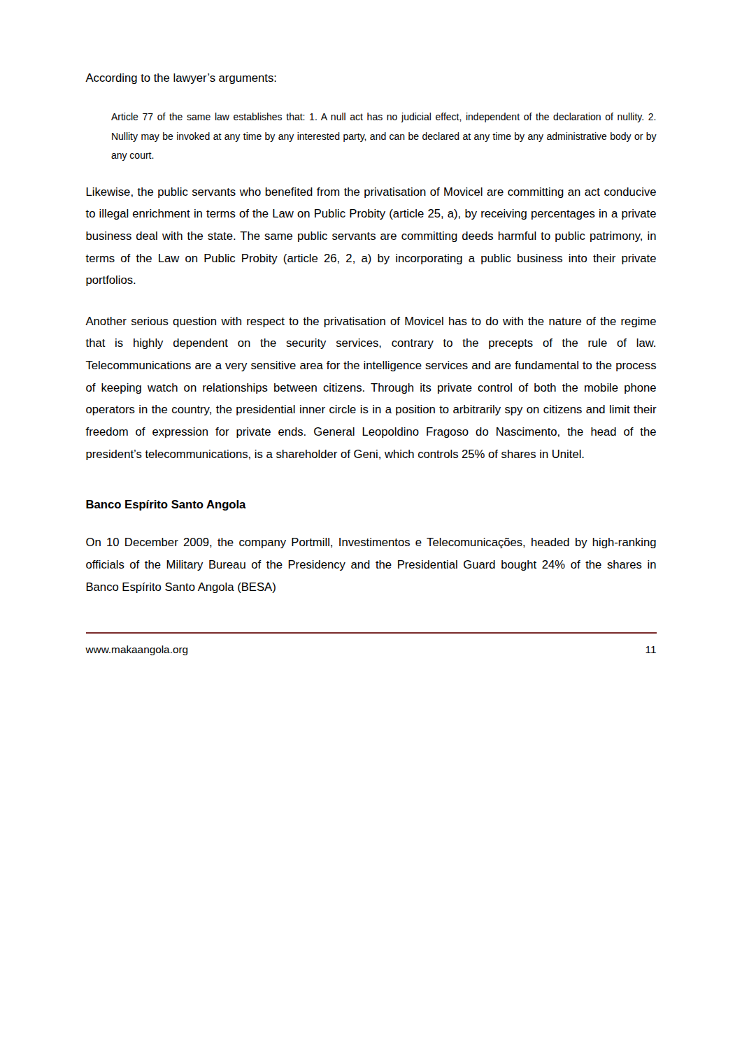According to the lawyer’s arguments:
Article 77 of the same law establishes that: 1. A null act has no judicial effect, independent of the declaration of nullity. 2. Nullity may be invoked at any time by any interested party, and can be declared at any time by any administrative body or by any court.
Likewise, the public servants who benefited from the privatisation of Movicel are committing an act conducive to illegal enrichment in terms of the Law on Public Probity (article 25, a), by receiving percentages in a private business deal with the state. The same public servants are committing deeds harmful to public patrimony, in terms of the Law on Public Probity (article 26, 2, a) by incorporating a public business into their private portfolios.
Another serious question with respect to the privatisation of Movicel has to do with the nature of the regime that is highly dependent on the security services, contrary to the precepts of the rule of law. Telecommunications are a very sensitive area for the intelligence services and are fundamental to the process of keeping watch on relationships between citizens. Through its private control of both the mobile phone operators in the country, the presidential inner circle is in a position to arbitrarily spy on citizens and limit their freedom of expression for private ends. General Leopoldino Fragoso do Nascimento, the head of the president’s telecommunications, is a shareholder of Geni, which controls 25% of shares in Unitel.
Banco Espírito Santo Angola
On 10 December 2009, the company Portmill, Investimentos e Telecomunicações, headed by high-ranking officials of the Military Bureau of the Presidency and the Presidential Guard bought 24% of the shares in Banco Espírito Santo Angola (BESA)
www.makaangola.org 11